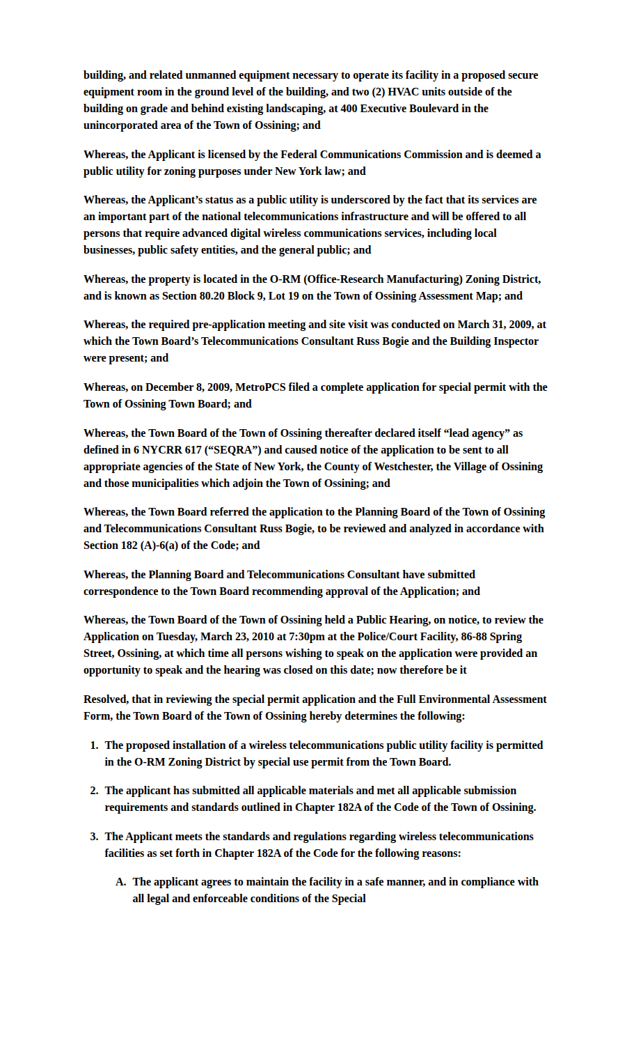building, and related unmanned equipment necessary to operate its facility in a proposed secure equipment room in the ground level of the building, and two (2) HVAC units outside of the building on grade and behind existing landscaping, at 400 Executive Boulevard in the unincorporated area of the Town of Ossining; and
Whereas, the Applicant is licensed by the Federal Communications Commission and is deemed a public utility for zoning purposes under New York law; and
Whereas, the Applicant’s status as a public utility is underscored by the fact that its services are an important part of the national telecommunications infrastructure and will be offered to all persons that require advanced digital wireless communications services, including local businesses, public safety entities, and the general public; and
Whereas, the property is located in the O-RM (Office-Research Manufacturing) Zoning District, and is known as Section 80.20 Block 9, Lot 19 on the Town of Ossining Assessment Map; and
Whereas, the required pre-application meeting and site visit was conducted on March 31, 2009, at which the Town Board’s Telecommunications Consultant Russ Bogie and the Building Inspector were present; and
Whereas, on December 8, 2009, MetroPCS filed a complete application for special permit with the Town of Ossining Town Board; and
Whereas, the Town Board of the Town of Ossining thereafter declared itself “lead agency” as defined in 6 NYCRR 617 (“SEQRA”) and caused notice of the application to be sent to all appropriate agencies of the State of New York, the County of Westchester, the Village of Ossining and those municipalities which adjoin the Town of Ossining; and
Whereas, the Town Board referred the application to the Planning Board of the Town of Ossining and Telecommunications Consultant Russ Bogie, to be reviewed and analyzed in accordance with Section 182 (A)-6(a) of the Code; and
Whereas, the Planning Board and Telecommunications Consultant have submitted correspondence to the Town Board recommending approval of the Application; and
Whereas, the Town Board of the Town of Ossining held a Public Hearing, on notice, to review the Application on Tuesday, March 23, 2010 at 7:30pm at the Police/Court Facility, 86-88 Spring Street, Ossining, at which time all persons wishing to speak on the application were provided an opportunity to speak and the hearing was closed on this date; now therefore be it
Resolved, that in reviewing the special permit application and the Full Environmental Assessment Form, the Town Board of the Town of Ossining hereby determines the following:
The proposed installation of a wireless telecommunications public utility facility is permitted in the O-RM Zoning District by special use permit from the Town Board.
The applicant has submitted all applicable materials and met all applicable submission requirements and standards outlined in Chapter 182A of the Code of the Town of Ossining.
The Applicant meets the standards and regulations regarding wireless telecommunications facilities as set forth in Chapter 182A of the Code for the following reasons:
The applicant agrees to maintain the facility in a safe manner, and in compliance with all legal and enforceable conditions of the Special